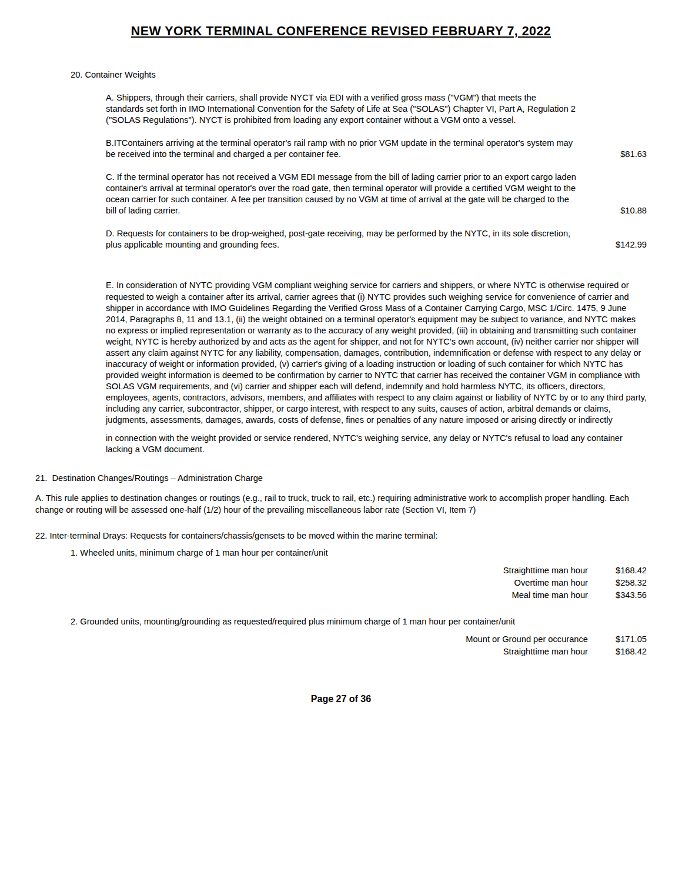NEW YORK TERMINAL CONFERENCE REVISED FEBRUARY 7, 2022
20. Container Weights
A. Shippers, through their carriers, shall provide NYCT via EDI with a verified gross mass ("VGM") that meets the standards set forth in IMO International Convention for the Safety of Life at Sea ("SOLAS") Chapter VI, Part A, Regulation 2 ("SOLAS Regulations"). NYCT is prohibited from loading any export container without a VGM onto a vessel.
B.ITContainers arriving at the terminal operator's rail ramp with no prior VGM update in the terminal operator's system may be received into the terminal and charged a per container fee.
$81.63
C. If the terminal operator has not received a VGM EDI message from the bill of lading carrier prior to an export cargo laden container's arrival at terminal operator's over the road gate, then terminal operator will provide a certified VGM weight to the ocean carrier for such container. A fee per transition caused by no VGM at time of arrival at the gate will be charged to the bill of lading carrier.
$10.88
D. Requests for containers to be drop-weighed, post-gate receiving, may be performed by the NYTC, in its sole discretion, plus applicable mounting and grounding fees.
$142.99
E. In consideration of NYTC providing VGM compliant weighing service for carriers and shippers, or where NYTC is otherwise required or requested to weigh a container after its arrival, carrier agrees that (i) NYTC provides such weighing service for convenience of carrier and shipper in accordance with IMO Guidelines Regarding the Verified Gross Mass of a Container Carrying Cargo, MSC 1/Circ. 1475, 9 June 2014, Paragraphs 8, 11 and 13.1, (ii) the weight obtained on a terminal operator's equipment may be subject to variance, and NYTC makes no express or implied representation or warranty as to the accuracy of any weight provided, (iii) in obtaining and transmitting such container weight, NYTC is hereby authorized by and acts as the agent for shipper, and not for NYTC's own account, (iv) neither carrier nor shipper will assert any claim against NYTC for any liability, compensation, damages, contribution, indemnification or defense with respect to any delay or inaccuracy of weight or information provided, (v) carrier's giving of a loading instruction or loading of such container for which NYTC has provided weight information is deemed to be confirmation by carrier to NYTC that carrier has received the container VGM in compliance with SOLAS VGM requirements, and (vi) carrier and shipper each will defend, indemnify and hold harmless NYTC, its officers, directors, employees, agents, contractors, advisors, members, and affiliates with respect to any claim against or liability of NYTC by or to any third party, including any carrier, subcontractor, shipper, or cargo interest, with respect to any suits, causes of action, arbitral demands or claims, judgments, assessments, damages, awards, costs of defense, fines or penalties of any nature imposed or arising directly or indirectly
in connection with the weight provided or service rendered, NYTC's weighing service, any delay or NYTC's refusal to load any container lacking a VGM document.
21. Destination Changes/Routings – Administration Charge
A. This rule applies to destination changes or routings (e.g., rail to truck, truck to rail, etc.) requiring administrative work to accomplish proper handling. Each change or routing will be assessed one-half (1/2) hour of the prevailing miscellaneous labor rate (Section VI, Item 7)
22. Inter-terminal Drays: Requests for containers/chassis/gensets to be moved within the marine terminal:
1. Wheeled units, minimum charge of 1 man hour per container/unit
| Straighttime man hour | $168.42 |
| Overtime man hour | $258.32 |
| Meal time man hour | $343.56 |
2. Grounded units, mounting/grounding as requested/required plus minimum charge of 1 man hour per container/unit
| Mount or Ground per occurance | $171.05 |
| Straighttime man hour | $168.42 |
Page 27 of 36